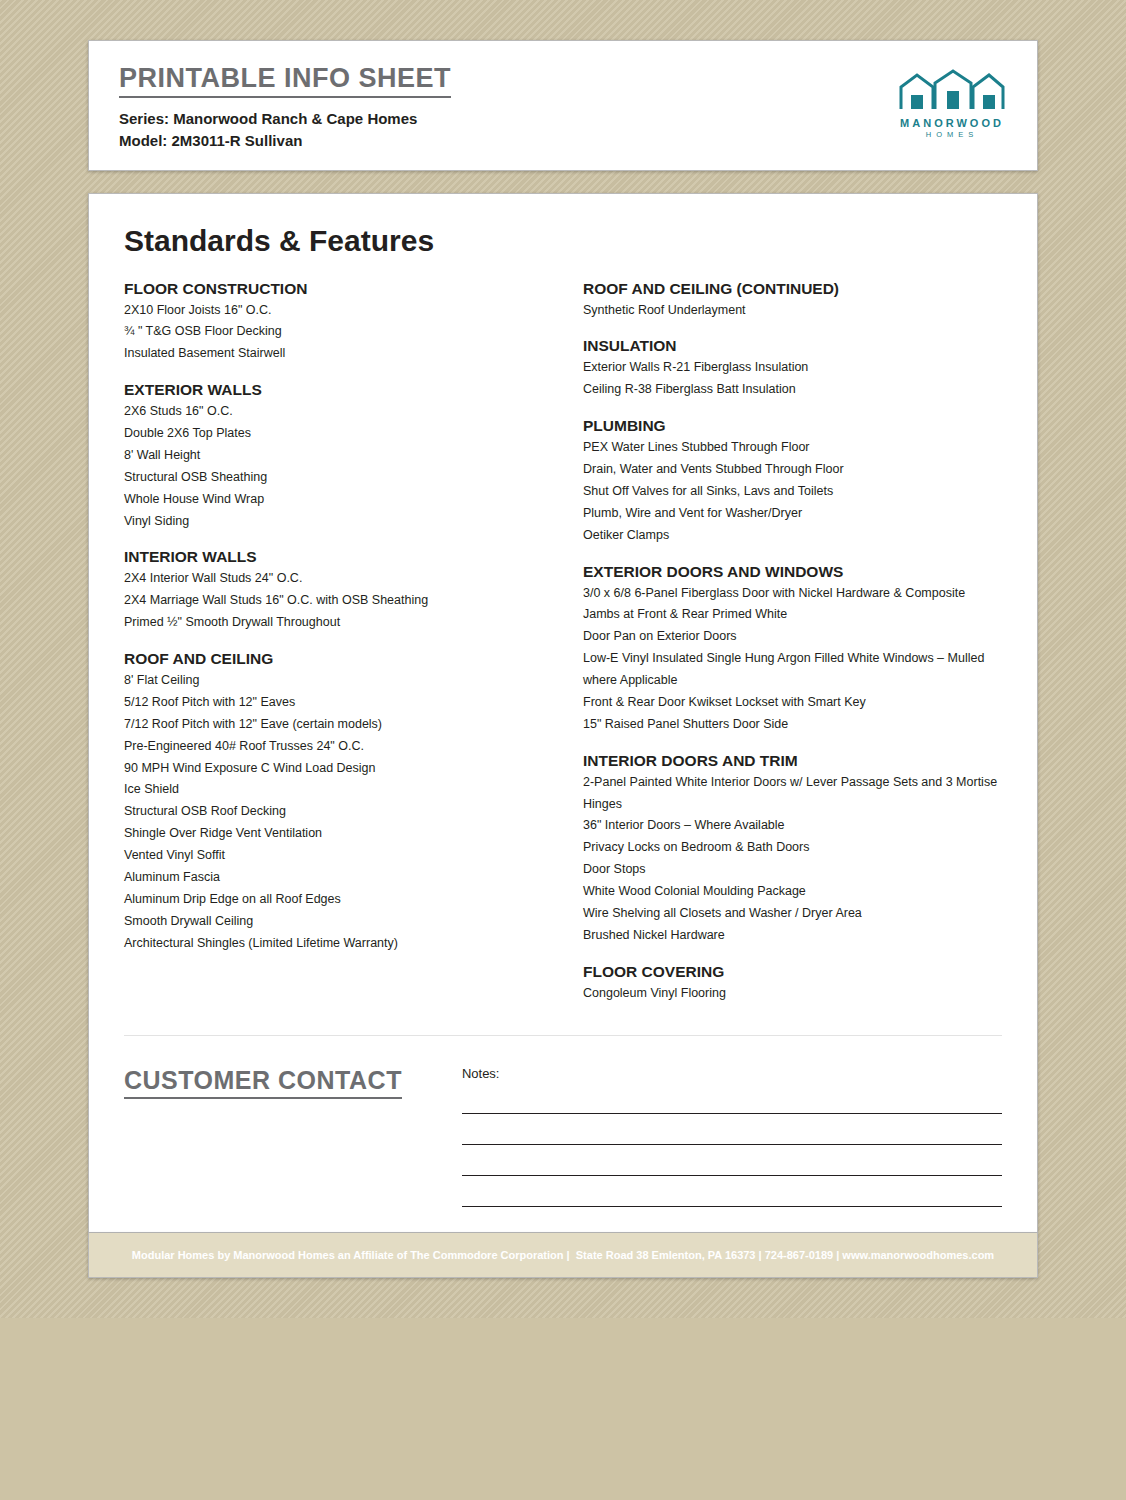Printable Info Sheet
Series: Manorwood Ranch & Cape Homes
Model: 2M3011-R Sullivan
MANORWOOD
HOMES
Standards & Features
Floor Construction
2X10 Floor Joists 16" O.C.
¾ " T&G OSB Floor Decking
Insulated Basement Stairwell
Exterior Walls
2X6 Studs 16" O.C.
Double 2X6 Top Plates
8' Wall Height
Structural OSB Sheathing
Whole House Wind Wrap
Vinyl Siding
Interior Walls
2X4 Interior Wall Studs 24" O.C.
2X4 Marriage Wall Studs 16" O.C. with OSB Sheathing
Primed ½" Smooth Drywall Throughout
Roof and Ceiling
8' Flat Ceiling
5/12 Roof Pitch with 12" Eaves
7/12 Roof Pitch with 12" Eave (certain models)
Pre-Engineered 40# Roof Trusses 24" O.C.
90 MPH Wind Exposure C Wind Load Design
Ice Shield
Structural OSB Roof Decking
Shingle Over Ridge Vent Ventilation
Vented Vinyl Soffit
Aluminum Fascia
Aluminum Drip Edge on all Roof Edges
Smooth Drywall Ceiling
Architectural Shingles (Limited Lifetime Warranty)
Roof and Ceiling (continued)
Synthetic Roof Underlayment
Insulation
Exterior Walls R-21 Fiberglass Insulation
Ceiling R-38 Fiberglass Batt Insulation
Plumbing
PEX Water Lines Stubbed Through Floor
Drain, Water and Vents Stubbed Through Floor
Shut Off Valves for all Sinks, Lavs and Toilets
Plumb, Wire and Vent for Washer/Dryer
Oetiker Clamps
Exterior Doors and Windows
3/0 x 6/8 6-Panel Fiberglass Door with Nickel Hardware & Composite Jambs at Front & Rear Primed White
Door Pan on Exterior Doors
Low-E Vinyl Insulated Single Hung Argon Filled White Windows – Mulled where Applicable
Front & Rear Door Kwikset Lockset with Smart Key
15" Raised Panel Shutters Door Side
Interior Doors and Trim
2-Panel Painted White Interior Doors w/ Lever Passage Sets and 3 Mortise Hinges
36" Interior Doors – Where Available
Privacy Locks on Bedroom & Bath Doors
Door Stops
White Wood Colonial Moulding Package
Wire Shelving all Closets and Washer / Dryer Area
Brushed Nickel Hardware
Floor Covering
Congoleum Vinyl Flooring
Customer Contact
Notes:
Modular Homes by Manorwood Homes an Affiliate of The Commodore Corporation | State Road 38 Emlenton, PA 16373 | 724-867-0189 | www.manorwoodhomes.com